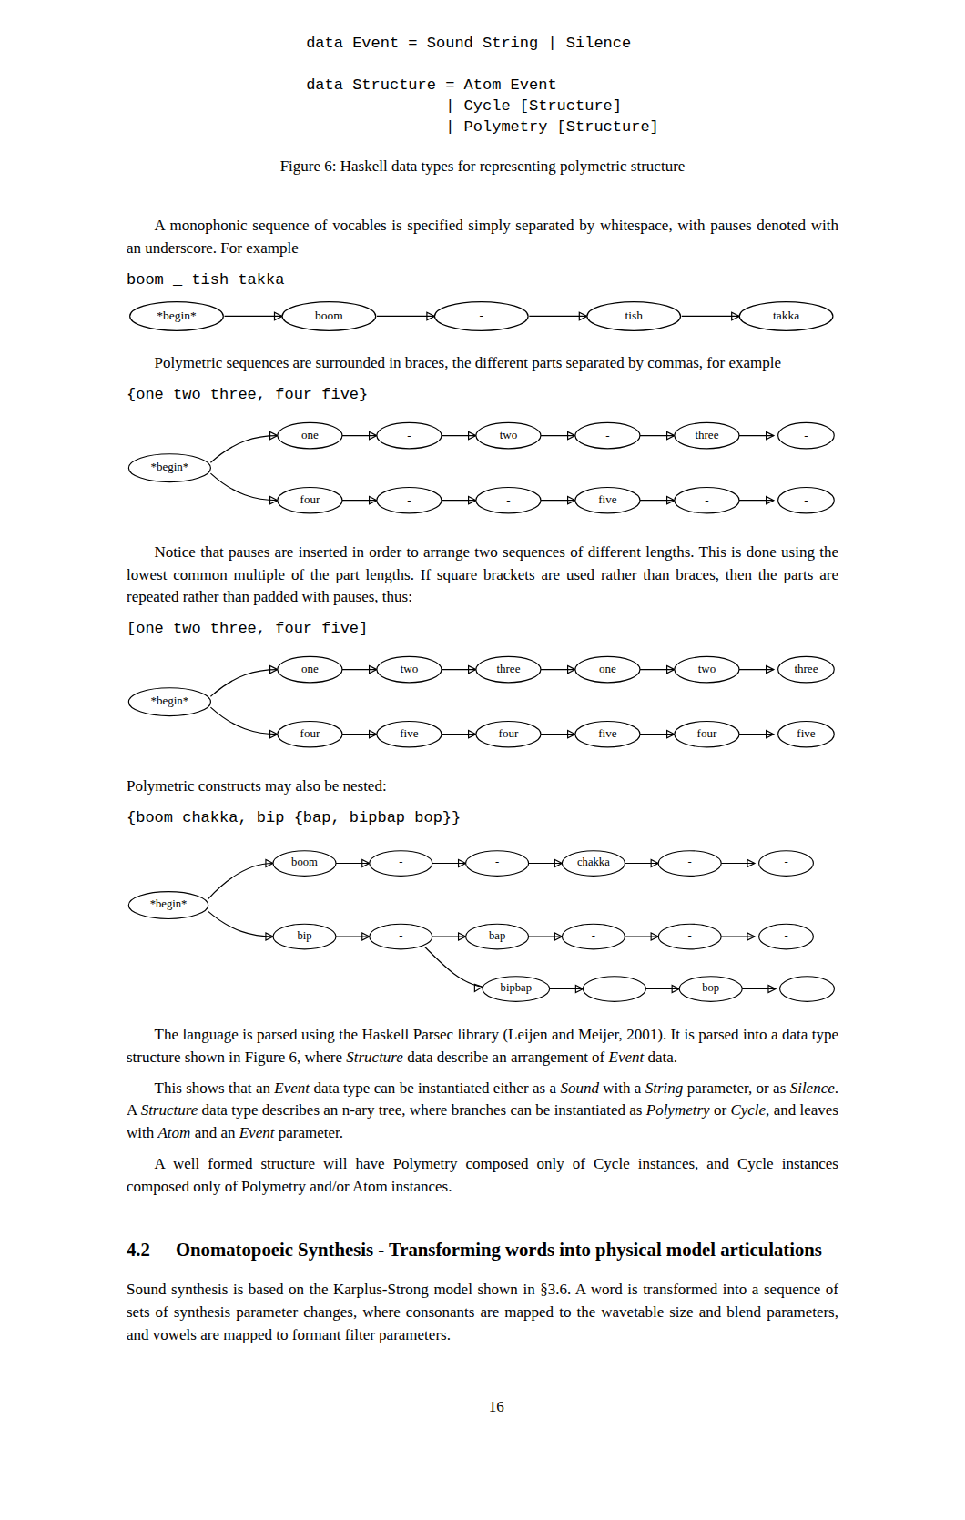data Event = Sound String | Silence

data Structure = Atom Event
               | Cycle [Structure]
               | Polymetry [Structure]
Figure 6: Haskell data types for representing polymetric structure
A monophonic sequence of vocables is specified simply separated by whitespace, with pauses denoted with an underscore. For example
boom _ tish takka
*begin* boom - tish takka
Polymetric sequences are surrounded in braces, the different parts separated by commas, for example
{one two three, four five}
*begin* one four - - two - - five three - - -
Notice that pauses are inserted in order to arrange two sequences of different lengths. This is done using the lowest common multiple of the part lengths. If square brackets are used rather than braces, then the parts are repeated rather than padded with pauses, thus:
[one two three, four five]
*begin* one four two five three four one five two four three five
Polymetric constructs may also be nested:
{boom chakka, bip {bap, bipbap bop}}
*begin* boom bip - - - bap bipbap chakka - - - - bop - - -
The language is parsed using the Haskell Parsec library (Leijen and Meijer, 2001). It is parsed into a data type structure shown in Figure 6, where Structure data describe an arrangement of Event data.
This shows that an Event data type can be instantiated either as a Sound with a String parameter, or as Silence. A Structure data type describes an n-ary tree, where branches can be instantiated as Polymetry or Cycle, and leaves with Atom and an Event parameter.
A well formed structure will have Polymetry composed only of Cycle instances, and Cycle instances composed only of Polymetry and/or Atom instances.
4.2 Onomatopoeic Synthesis - Transforming words into physical model articulations
Sound synthesis is based on the Karplus-Strong model shown in §3.6. A word is transformed into a sequence of sets of synthesis parameter changes, where consonants are mapped to the wavetable size and blend parameters, and vowels are mapped to formant filter parameters.
16